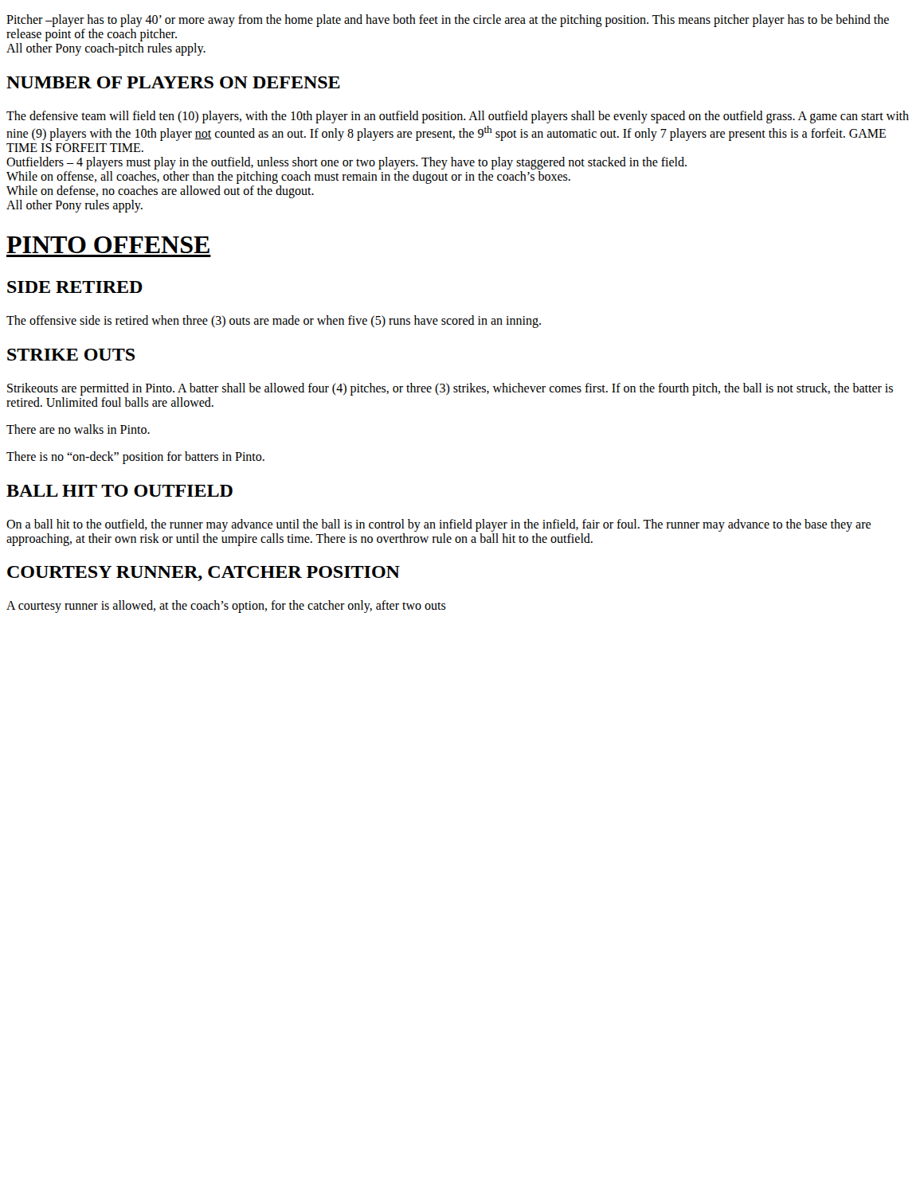Pitcher –player has to play 40’ or more away from the home plate and have both feet in the circle area at the pitching position. This means pitcher player has to be behind the release point of the coach pitcher.
All other Pony coach-pitch rules apply.
NUMBER OF PLAYERS ON DEFENSE
The defensive team will field ten (10) players, with the 10th player in an outfield position. All outfield players shall be evenly spaced on the outfield grass. A game can start with nine (9) players with the 10th player not counted as an out. If only 8 players are present, the 9th spot is an automatic out. If only 7 players are present this is a forfeit. GAME TIME IS FORFEIT TIME.
Outfielders – 4 players must play in the outfield, unless short one or two players. They have to play staggered not stacked in the field.
While on offense, all coaches, other than the pitching coach must remain in the dugout or in the coach’s boxes.
While on defense, no coaches are allowed out of the dugout.
All other Pony rules apply.
PINTO OFFENSE
SIDE RETIRED
The offensive side is retired when three (3) outs are made or when five (5) runs have scored in an inning.
STRIKE OUTS
Strikeouts are permitted in Pinto. A batter shall be allowed four (4) pitches, or three (3) strikes, whichever comes first. If on the fourth pitch, the ball is not struck, the batter is retired. Unlimited foul balls are allowed.
There are no walks in Pinto.
There is no “on-deck” position for batters in Pinto.
BALL HIT TO OUTFIELD
On a ball hit to the outfield, the runner may advance until the ball is in control by an infield player in the infield, fair or foul. The runner may advance to the base they are approaching, at their own risk or until the umpire calls time. There is no overthrow rule on a ball hit to the outfield.
COURTESY RUNNER, CATCHER POSITION
A courtesy runner is allowed, at the coach’s option, for the catcher only, after two outs